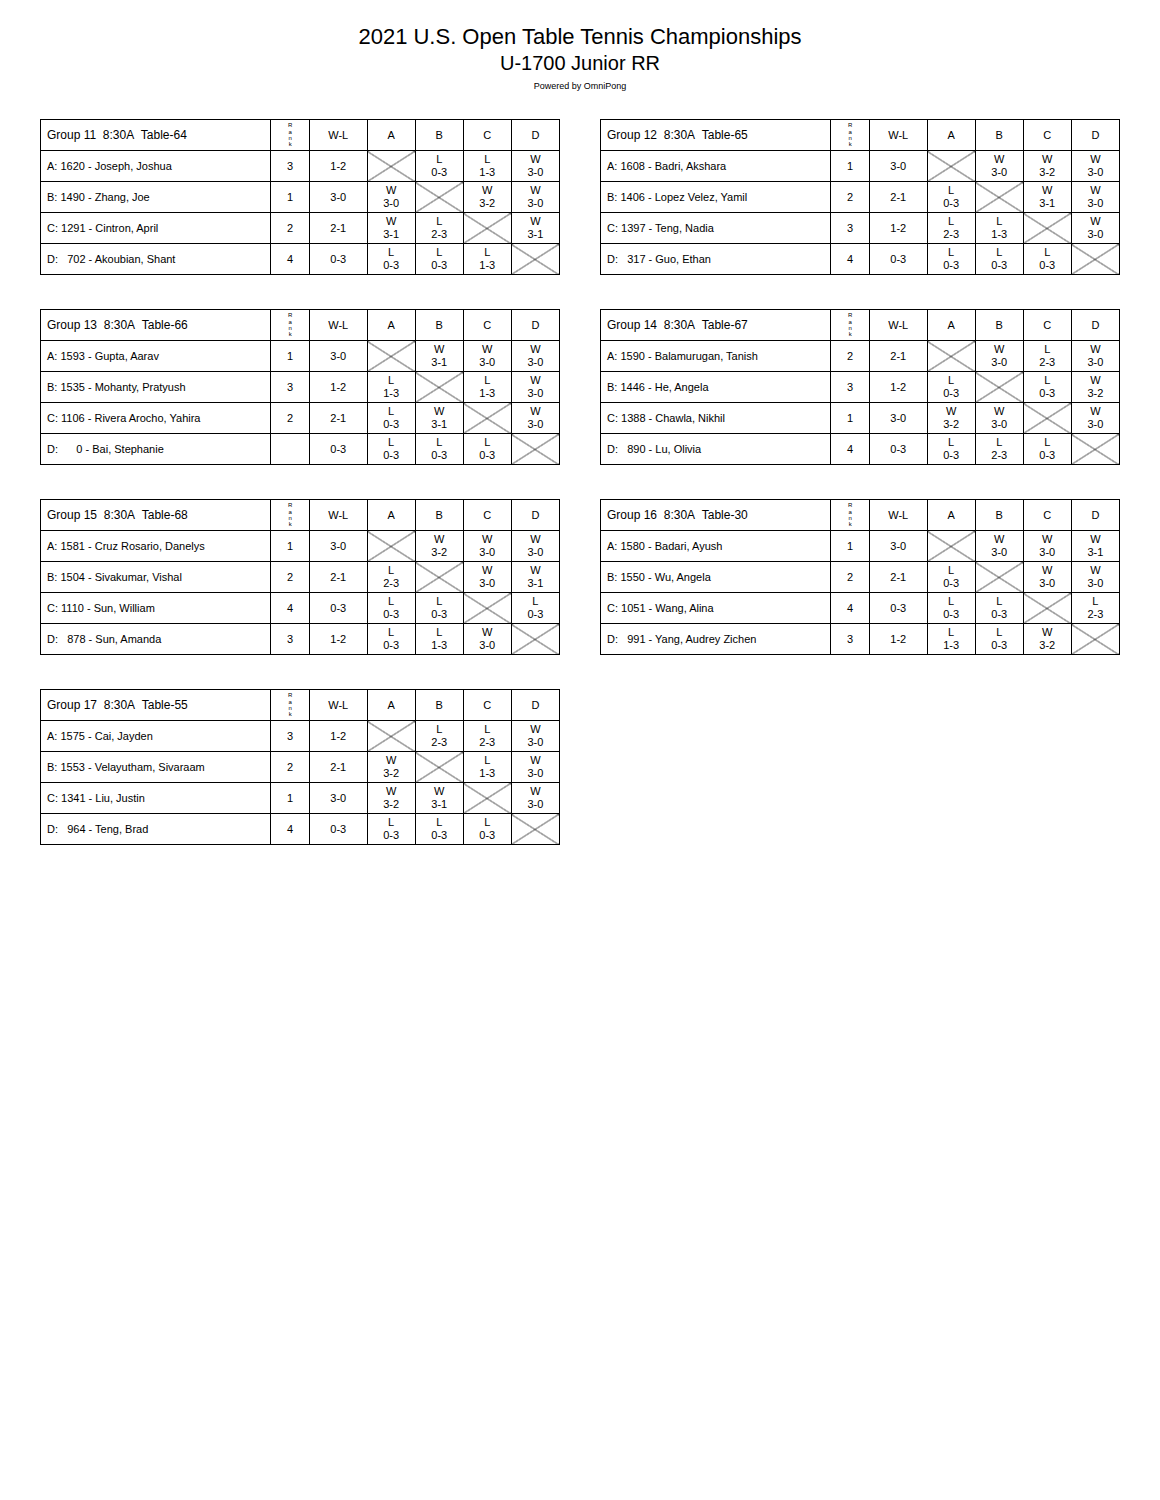2021 U.S. Open Table Tennis Championships
U-1700 Junior RR
Powered by OmniPong
| Group 11 8:30A Table-64 | R a n k | W-L | A | B | C | D |
| --- | --- | --- | --- | --- | --- | --- |
| A: 1620 - Joseph, Joshua | 3 | 1-2 | | L 0-3 | L 1-3 | W 3-0 |
| B: 1490 - Zhang, Joe | 1 | 3-0 | W 3-0 | | W 3-2 | W 3-0 |
| C: 1291 - Cintron, April | 2 | 2-1 | W 3-1 | L 2-3 | | W 3-1 |
| D: 702 - Akoubian, Shant | 4 | 0-3 | L 0-3 | L 0-3 | L 1-3 | |
| Group 12 8:30A Table-65 | R a n k | W-L | A | B | C | D |
| --- | --- | --- | --- | --- | --- | --- |
| A: 1608 - Badri, Akshara | 1 | 3-0 | | W 3-0 | W 3-2 | W 3-0 |
| B: 1406 - Lopez Velez, Yamil | 2 | 2-1 | L 0-3 | | W 3-1 | W 3-0 |
| C: 1397 - Teng, Nadia | 3 | 1-2 | L 2-3 | L 1-3 | | W 3-0 |
| D: 317 - Guo, Ethan | 4 | 0-3 | L 0-3 | L 0-3 | L 0-3 | |
| Group 13 8:30A Table-66 | R a n k | W-L | A | B | C | D |
| --- | --- | --- | --- | --- | --- | --- |
| A: 1593 - Gupta, Aarav | 1 | 3-0 | | W 3-1 | W 3-0 | W 3-0 |
| B: 1535 - Mohanty, Pratyush | 3 | 1-2 | L 1-3 | | L 1-3 | W 3-0 |
| C: 1106 - Rivera Arocho, Yahira | 2 | 2-1 | L 0-3 | W 3-1 | | W 3-0 |
| D: 0 - Bai, Stephanie | | 0-3 | L 0-3 | L 0-3 | L 0-3 | |
| Group 14 8:30A Table-67 | R a n k | W-L | A | B | C | D |
| --- | --- | --- | --- | --- | --- | --- |
| A: 1590 - Balamurugan, Tanish | 2 | 2-1 | | W 3-0 | L 2-3 | W 3-0 |
| B: 1446 - He, Angela | 3 | 1-2 | L 0-3 | | L 0-3 | W 3-2 |
| C: 1388 - Chawla, Nikhil | 1 | 3-0 | W 3-2 | W 3-0 | | W 3-0 |
| D: 890 - Lu, Olivia | 4 | 0-3 | L 0-3 | L 2-3 | L 0-3 | |
| Group 15 8:30A Table-68 | R a n k | W-L | A | B | C | D |
| --- | --- | --- | --- | --- | --- | --- |
| A: 1581 - Cruz Rosario, Danelys | 1 | 3-0 | | W 3-2 | W 3-0 | W 3-0 |
| B: 1504 - Sivakumar, Vishal | 2 | 2-1 | L 2-3 | | W 3-0 | W 3-1 |
| C: 1110 - Sun, William | 4 | 0-3 | L 0-3 | L 0-3 | | L 0-3 |
| D: 878 - Sun, Amanda | 3 | 1-2 | L 0-3 | L 1-3 | W 3-0 | |
| Group 16 8:30A Table-30 | R a n k | W-L | A | B | C | D |
| --- | --- | --- | --- | --- | --- | --- |
| A: 1580 - Badari, Ayush | 1 | 3-0 | | W 3-0 | W 3-0 | W 3-1 |
| B: 1550 - Wu, Angela | 2 | 2-1 | L 0-3 | | W 3-0 | W 3-0 |
| C: 1051 - Wang, Alina | 4 | 0-3 | L 0-3 | L 0-3 | | L 2-3 |
| D: 991 - Yang, Audrey Zichen | 3 | 1-2 | L 1-3 | L 0-3 | W 3-2 | |
| Group 17 8:30A Table-55 | R a n k | W-L | A | B | C | D |
| --- | --- | --- | --- | --- | --- | --- |
| A: 1575 - Cai, Jayden | 3 | 1-2 | | L 2-3 | L 2-3 | W 3-0 |
| B: 1553 - Velayutham, Sivaraam | 2 | 2-1 | W 3-2 | | L 1-3 | W 3-0 |
| C: 1341 - Liu, Justin | 1 | 3-0 | W 3-2 | W 3-1 | | W 3-0 |
| D: 964 - Teng, Brad | 4 | 0-3 | L 0-3 | L 0-3 | L 0-3 | |